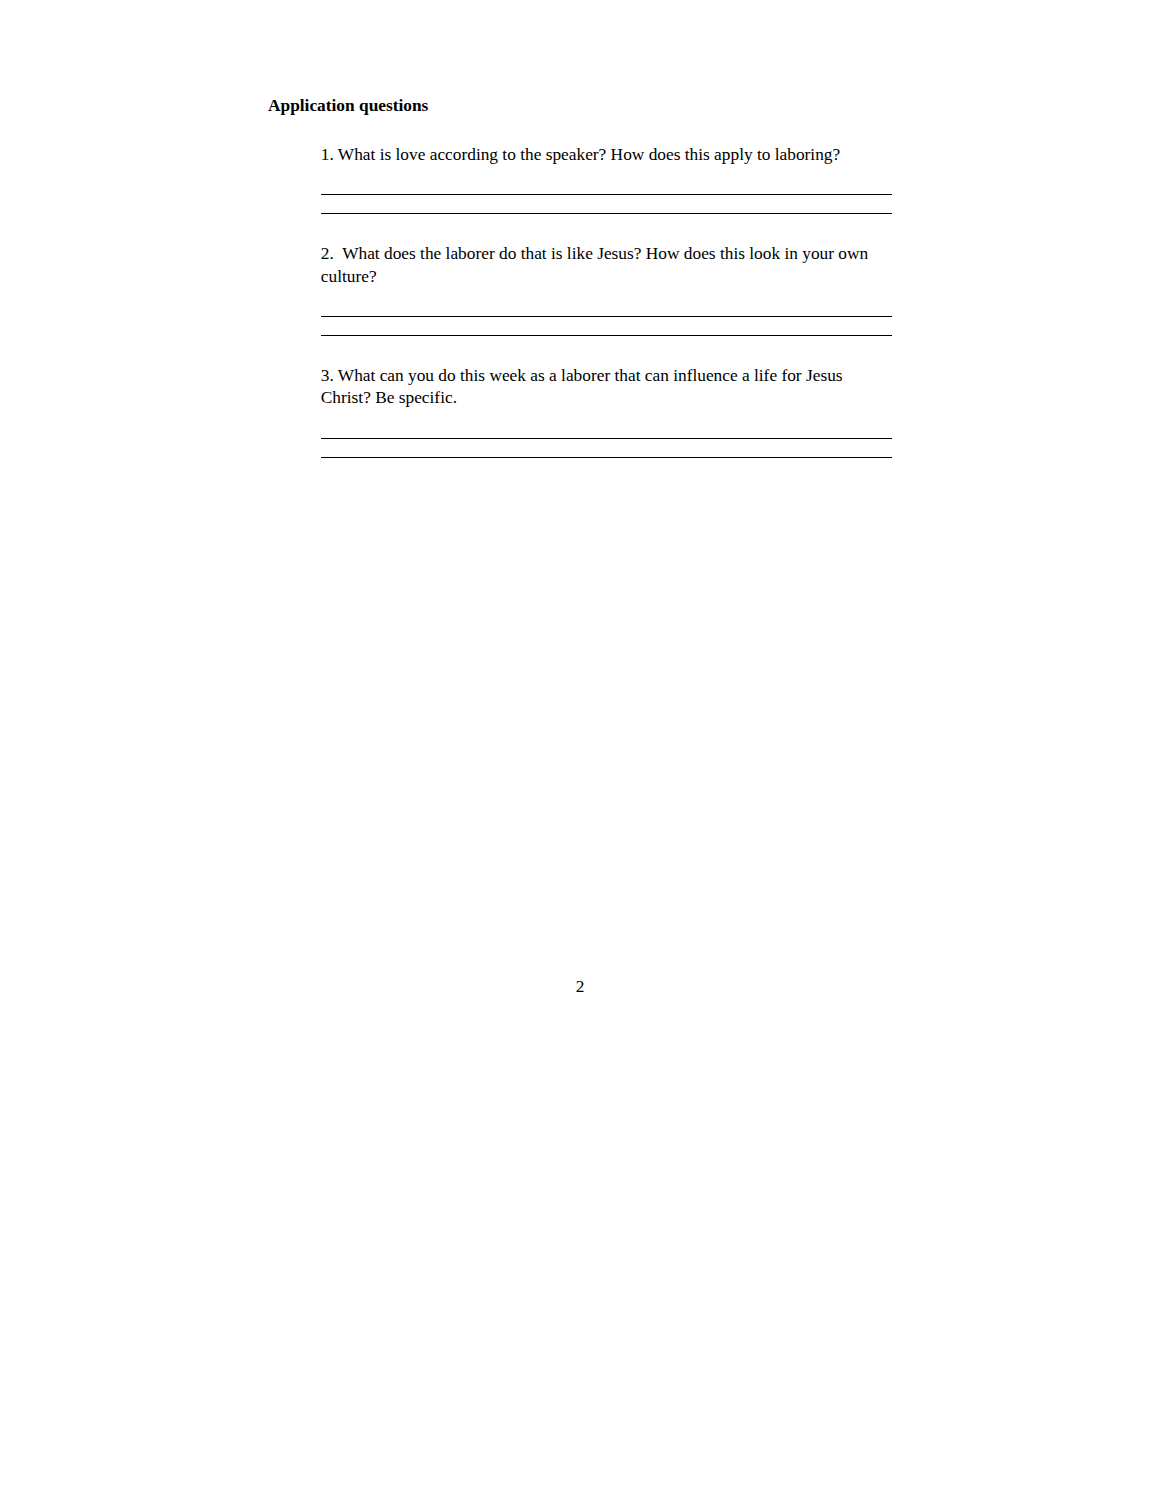Application questions
1. What is love according to the speaker? How does this apply to laboring?
2. What does the laborer do that is like Jesus? How does this look in your own culture?
3. What can you do this week as a laborer that can influence a life for Jesus Christ? Be specific.
2